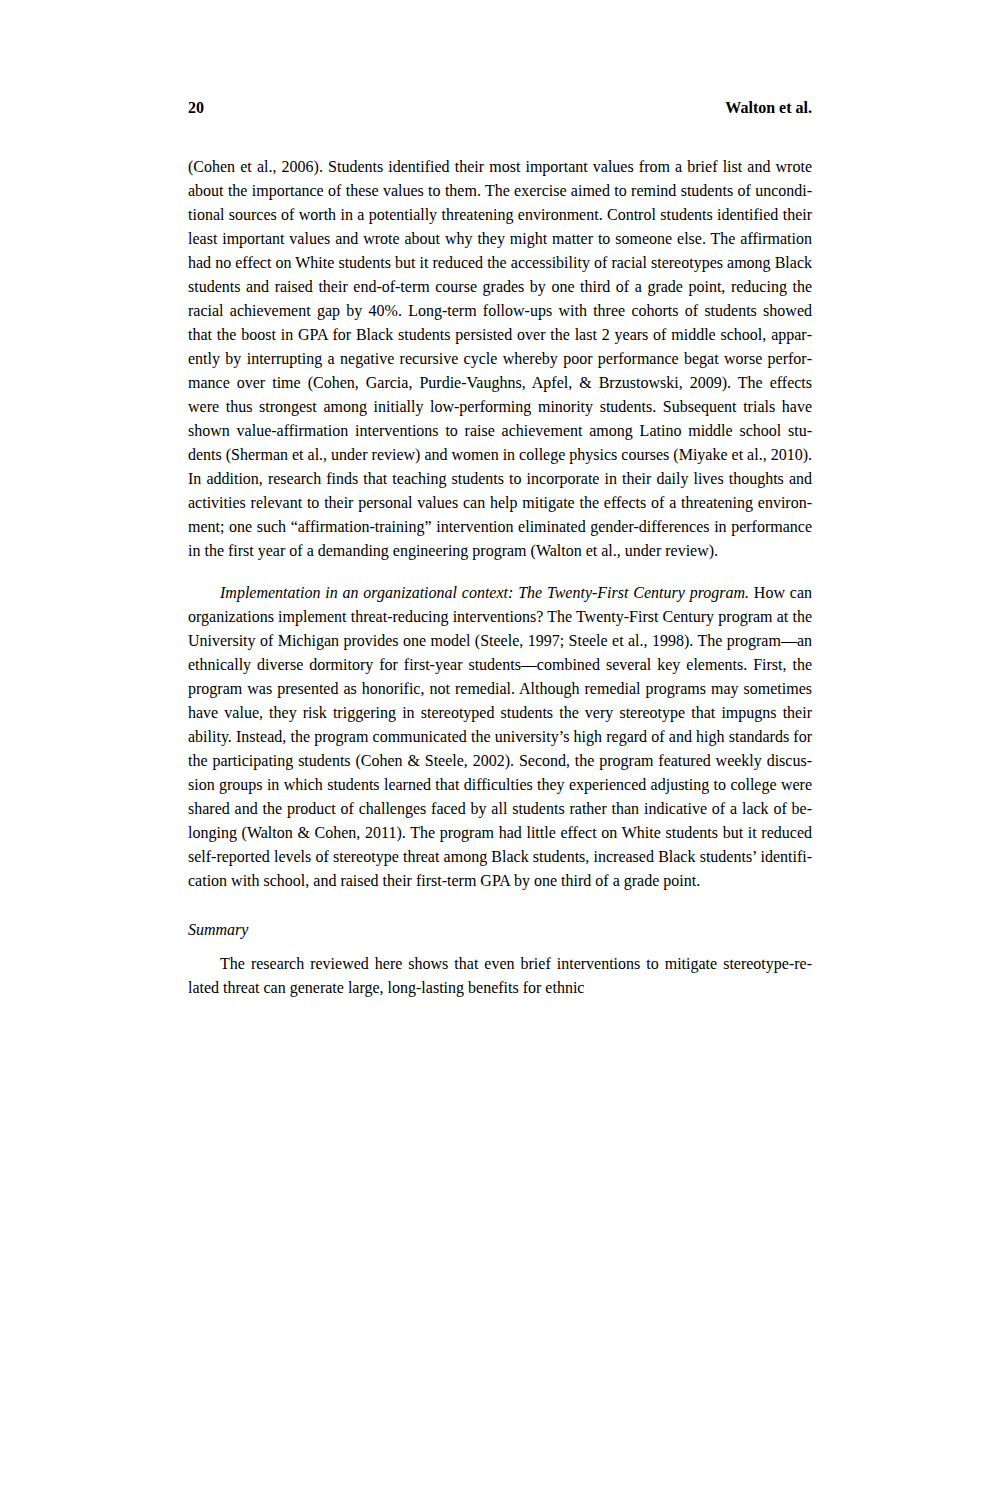20 Walton et al.
(Cohen et al., 2006). Students identified their most important values from a brief list and wrote about the importance of these values to them. The exercise aimed to remind students of unconditional sources of worth in a potentially threatening environment. Control students identified their least important values and wrote about why they might matter to someone else. The affirmation had no effect on White students but it reduced the accessibility of racial stereotypes among Black students and raised their end-of-term course grades by one third of a grade point, reducing the racial achievement gap by 40%. Long-term follow-ups with three cohorts of students showed that the boost in GPA for Black students persisted over the last 2 years of middle school, apparently by interrupting a negative recursive cycle whereby poor performance begat worse performance over time (Cohen, Garcia, Purdie-Vaughns, Apfel, & Brzustowski, 2009). The effects were thus strongest among initially low-performing minority students. Subsequent trials have shown value-affirmation interventions to raise achievement among Latino middle school students (Sherman et al., under review) and women in college physics courses (Miyake et al., 2010). In addition, research finds that teaching students to incorporate in their daily lives thoughts and activities relevant to their personal values can help mitigate the effects of a threatening environment; one such “affirmation-training” intervention eliminated gender-differences in performance in the first year of a demanding engineering program (Walton et al., under review).
Implementation in an organizational context: The Twenty-First Century program. How can organizations implement threat-reducing interventions? The Twenty-First Century program at the University of Michigan provides one model (Steele, 1997; Steele et al., 1998). The program—an ethnically diverse dormitory for first-year students—combined several key elements. First, the program was presented as honorific, not remedial. Although remedial programs may sometimes have value, they risk triggering in stereotyped students the very stereotype that impugns their ability. Instead, the program communicated the university’s high regard of and high standards for the participating students (Cohen & Steele, 2002). Second, the program featured weekly discussion groups in which students learned that difficulties they experienced adjusting to college were shared and the product of challenges faced by all students rather than indicative of a lack of belonging (Walton & Cohen, 2011). The program had little effect on White students but it reduced self-reported levels of stereotype threat among Black students, increased Black students’ identification with school, and raised their first-term GPA by one third of a grade point.
Summary
The research reviewed here shows that even brief interventions to mitigate stereotype-related threat can generate large, long-lasting benefits for ethnic